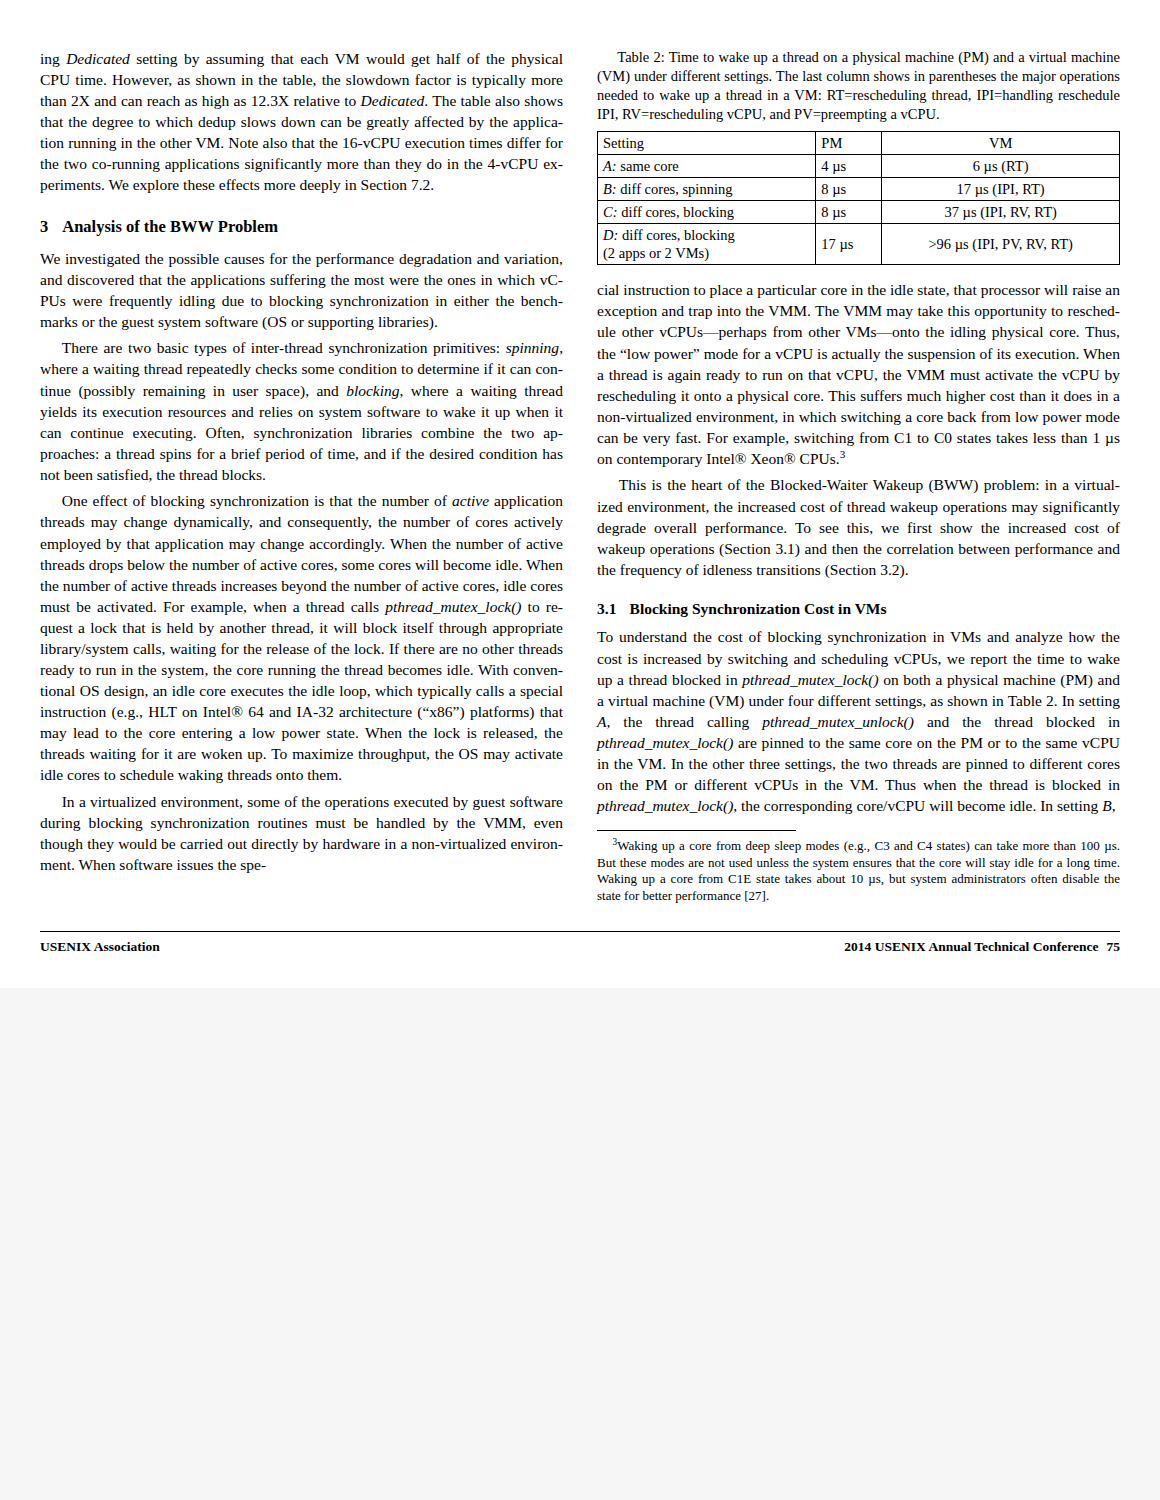ing Dedicated setting by assuming that each VM would get half of the physical CPU time. However, as shown in the table, the slowdown factor is typically more than 2X and can reach as high as 12.3X relative to Dedicated. The table also shows that the degree to which dedup slows down can be greatly affected by the application running in the other VM. Note also that the 16-vCPU execution times differ for the two co-running applications significantly more than they do in the 4-vCPU experiments. We explore these effects more deeply in Section 7.2.
3 Analysis of the BWW Problem
We investigated the possible causes for the performance degradation and variation, and discovered that the applications suffering the most were the ones in which vCPUs were frequently idling due to blocking synchronization in either the benchmarks or the guest system software (OS or supporting libraries).
There are two basic types of inter-thread synchronization primitives: spinning, where a waiting thread repeatedly checks some condition to determine if it can continue (possibly remaining in user space), and blocking, where a waiting thread yields its execution resources and relies on system software to wake it up when it can continue executing. Often, synchronization libraries combine the two approaches: a thread spins for a brief period of time, and if the desired condition has not been satisfied, the thread blocks.
One effect of blocking synchronization is that the number of active application threads may change dynamically, and consequently, the number of cores actively employed by that application may change accordingly. When the number of active threads drops below the number of active cores, some cores will become idle. When the number of active threads increases beyond the number of active cores, idle cores must be activated. For example, when a thread calls pthread_mutex_lock() to request a lock that is held by another thread, it will block itself through appropriate library/system calls, waiting for the release of the lock. If there are no other threads ready to run in the system, the core running the thread becomes idle. With conventional OS design, an idle core executes the idle loop, which typically calls a special instruction (e.g., HLT on Intel® 64 and IA-32 architecture (“x86”) platforms) that may lead to the core entering a low power state. When the lock is released, the threads waiting for it are woken up. To maximize throughput, the OS may activate idle cores to schedule waking threads onto them.
In a virtualized environment, some of the operations executed by guest software during blocking synchronization routines must be handled by the VMM, even though they would be carried out directly by hardware in a non-virtualized environment. When software issues the spe-
Table 2: Time to wake up a thread on a physical machine (PM) and a virtual machine (VM) under different settings. The last column shows in parentheses the major operations needed to wake up a thread in a VM: RT=rescheduling thread, IPI=handling reschedule IPI, RV=rescheduling vCPU, and PV=preempting a vCPU.
| Setting | PM | VM |
| --- | --- | --- |
| A: same core | 4 µs | 6 µs (RT) |
| B: diff cores, spinning | 8 µs | 17 µs (IPI, RT) |
| C: diff cores, blocking | 8 µs | 37 µs (IPI, RV, RT) |
| D: diff cores, blocking (2 apps or 2 VMs) | 17 µs | >96 µs (IPI, PV, RV, RT) |
cial instruction to place a particular core in the idle state, that processor will raise an exception and trap into the VMM. The VMM may take this opportunity to reschedule other vCPUs—perhaps from other VMs—onto the idling physical core. Thus, the “low power” mode for a vCPU is actually the suspension of its execution. When a thread is again ready to run on that vCPU, the VMM must activate the vCPU by rescheduling it onto a physical core. This suffers much higher cost than it does in a non-virtualized environment, in which switching a core back from low power mode can be very fast. For example, switching from C1 to C0 states takes less than 1 µs on contemporary Intel® Xeon® CPUs.3
This is the heart of the Blocked-Waiter Wakeup (BWW) problem: in a virtualized environment, the increased cost of thread wakeup operations may significantly degrade overall performance. To see this, we first show the increased cost of wakeup operations (Section 3.1) and then the correlation between performance and the frequency of idleness transitions (Section 3.2).
3.1 Blocking Synchronization Cost in VMs
To understand the cost of blocking synchronization in VMs and analyze how the cost is increased by switching and scheduling vCPUs, we report the time to wake up a thread blocked in pthread_mutex_lock() on both a physical machine (PM) and a virtual machine (VM) under four different settings, as shown in Table 2. In setting A, the thread calling pthread_mutex_unlock() and the thread blocked in pthread_mutex_lock() are pinned to the same core on the PM or to the same vCPU in the VM. In the other three settings, the two threads are pinned to different cores on the PM or different vCPUs in the VM. Thus when the thread is blocked in pthread_mutex_lock(), the corresponding core/vCPU will become idle. In setting B,
3Waking up a core from deep sleep modes (e.g., C3 and C4 states) can take more than 100 µs. But these modes are not used unless the system ensures that the core will stay idle for a long time. Waking up a core from C1E state takes about 10 µs, but system administrators often disable the state for better performance [27].
USENIX Association
2014 USENIX Annual Technical Conference75